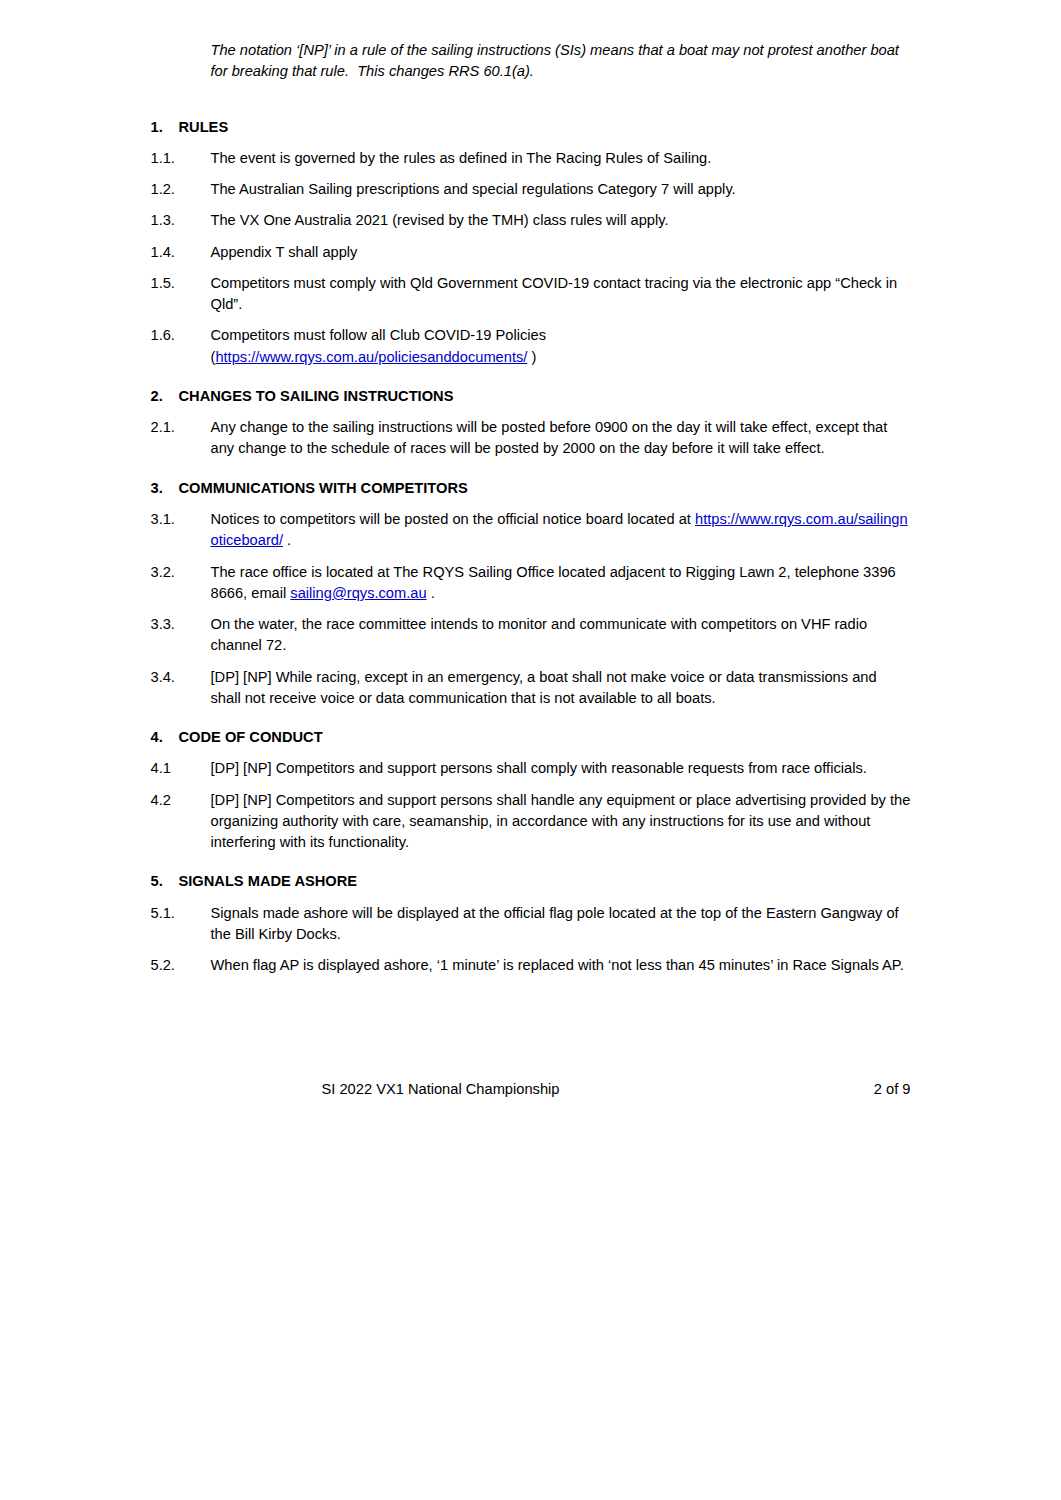The notation ‘[NP]’ in a rule of the sailing instructions (SIs) means that a boat may not protest another boat for breaking that rule. This changes RRS 60.1(a).
1. RULES
1.1.
The event is governed by the rules as defined in The Racing Rules of Sailing.
1.2.
The Australian Sailing prescriptions and special regulations Category 7 will apply.
1.3.
The VX One Australia 2021 (revised by the TMH) class rules will apply.
1.4.
Appendix T shall apply
1.5.
Competitors must comply with Qld Government COVID-19 contact tracing via the electronic app “Check in Qld”.
1.6.
Competitors must follow all Club COVID-19 Policies
(https://www.rqys.com.au/policiesanddocuments/ )
2. CHANGES TO SAILING INSTRUCTIONS
2.1.
Any change to the sailing instructions will be posted before 0900 on the day it will take effect, except that any change to the schedule of races will be posted by 2000 on the day before it will take effect.
3. COMMUNICATIONS WITH COMPETITORS
3.1.
Notices to competitors will be posted on the official notice board located at https://www.rqys.com.au/sailingnoticeboard/ .
3.2.
The race office is located at The RQYS Sailing Office located adjacent to Rigging Lawn 2, telephone 3396 8666, email sailing@rqys.com.au .
3.3.
On the water, the race committee intends to monitor and communicate with competitors on VHF radio channel 72.
3.4.
[DP] [NP] While racing, except in an emergency, a boat shall not make voice or data transmissions and shall not receive voice or data communication that is not available to all boats.
4. CODE OF CONDUCT
4.1
[DP] [NP] Competitors and support persons shall comply with reasonable requests from race officials.
4.2
[DP] [NP] Competitors and support persons shall handle any equipment or place advertising provided by the organizing authority with care, seamanship, in accordance with any instructions for its use and without interfering with its functionality.
5. SIGNALS MADE ASHORE
5.1.
Signals made ashore will be displayed at the official flag pole located at the top of the Eastern Gangway of the Bill Kirby Docks.
5.2.
When flag AP is displayed ashore, ‘1 minute’ is replaced with ‘not less than 45 minutes’ in Race Signals AP.
SI 2022 VX1 National Championship 2 of 9